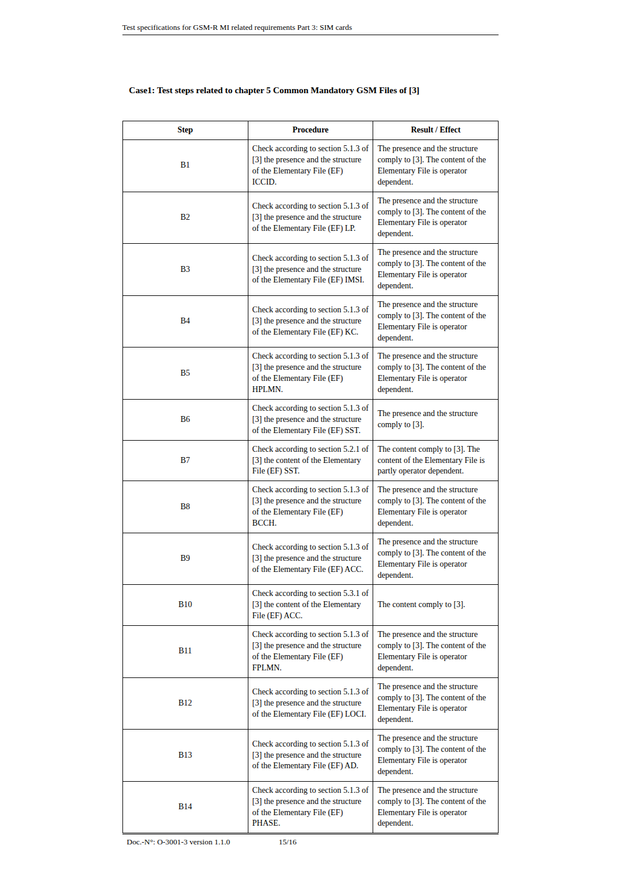Test specifications for GSM-R MI related requirements Part 3: SIM cards
Case1: Test steps related to chapter 5 Common Mandatory GSM Files of [3]
| Step | Procedure | Result / Effect |
| --- | --- | --- |
| B1 | Check according to section 5.1.3 of [3] the presence and the structure of the Elementary File (EF) ICCID. | The presence and the structure comply to [3]. The content of the Elementary File is operator dependent. |
| B2 | Check according to section 5.1.3 of [3] the presence and the structure of the Elementary File (EF) LP. | The presence and the structure comply to [3]. The content of the Elementary File is operator dependent. |
| B3 | Check according to section 5.1.3 of [3] the presence and the structure of the Elementary File (EF) IMSI. | The presence and the structure comply to [3]. The content of the Elementary File is operator dependent. |
| B4 | Check according to section 5.1.3 of [3] the presence and the structure of the Elementary File (EF) KC. | The presence and the structure comply to [3]. The content of the Elementary File is operator dependent. |
| B5 | Check according to section 5.1.3 of [3] the presence and the structure of the Elementary File (EF) HPLMN. | The presence and the structure comply to [3]. The content of the Elementary File is operator dependent. |
| B6 | Check according to section 5.1.3 of [3] the presence and the structure of the Elementary File (EF) SST. | The presence and the structure comply to [3]. |
| B7 | Check according to section 5.2.1 of [3] the content of the Elementary File (EF) SST. | The content comply to [3]. The content of the Elementary File is partly operator dependent. |
| B8 | Check according to section 5.1.3 of [3] the presence and the structure of the Elementary File (EF) BCCH. | The presence and the structure comply to [3]. The content of the Elementary File is operator dependent. |
| B9 | Check according to section 5.1.3 of [3] the presence and the structure of the Elementary File (EF) ACC. | The presence and the structure comply to [3]. The content of the Elementary File is operator dependent. |
| B10 | Check according to section 5.3.1 of [3] the content of the Elementary File (EF) ACC. | The content comply to [3]. |
| B11 | Check according to section 5.1.3 of [3] the presence and the structure of the Elementary File (EF) FPLMN. | The presence and the structure comply to [3]. The content of the Elementary File is operator dependent. |
| B12 | Check according to section 5.1.3 of [3] the presence and the structure of the Elementary File (EF) LOCI. | The presence and the structure comply to [3]. The content of the Elementary File is operator dependent. |
| B13 | Check according to section 5.1.3 of [3] the presence and the structure of the Elementary File (EF) AD. | The presence and the structure comply to [3]. The content of the Elementary File is operator dependent. |
| B14 | Check according to section 5.1.3 of [3] the presence and the structure of the Elementary File (EF) PHASE. | The presence and the structure comply to [3]. The content of the Elementary File is operator dependent. |
Doc.-N°: O-3001-3 version 1.1.0 15/16